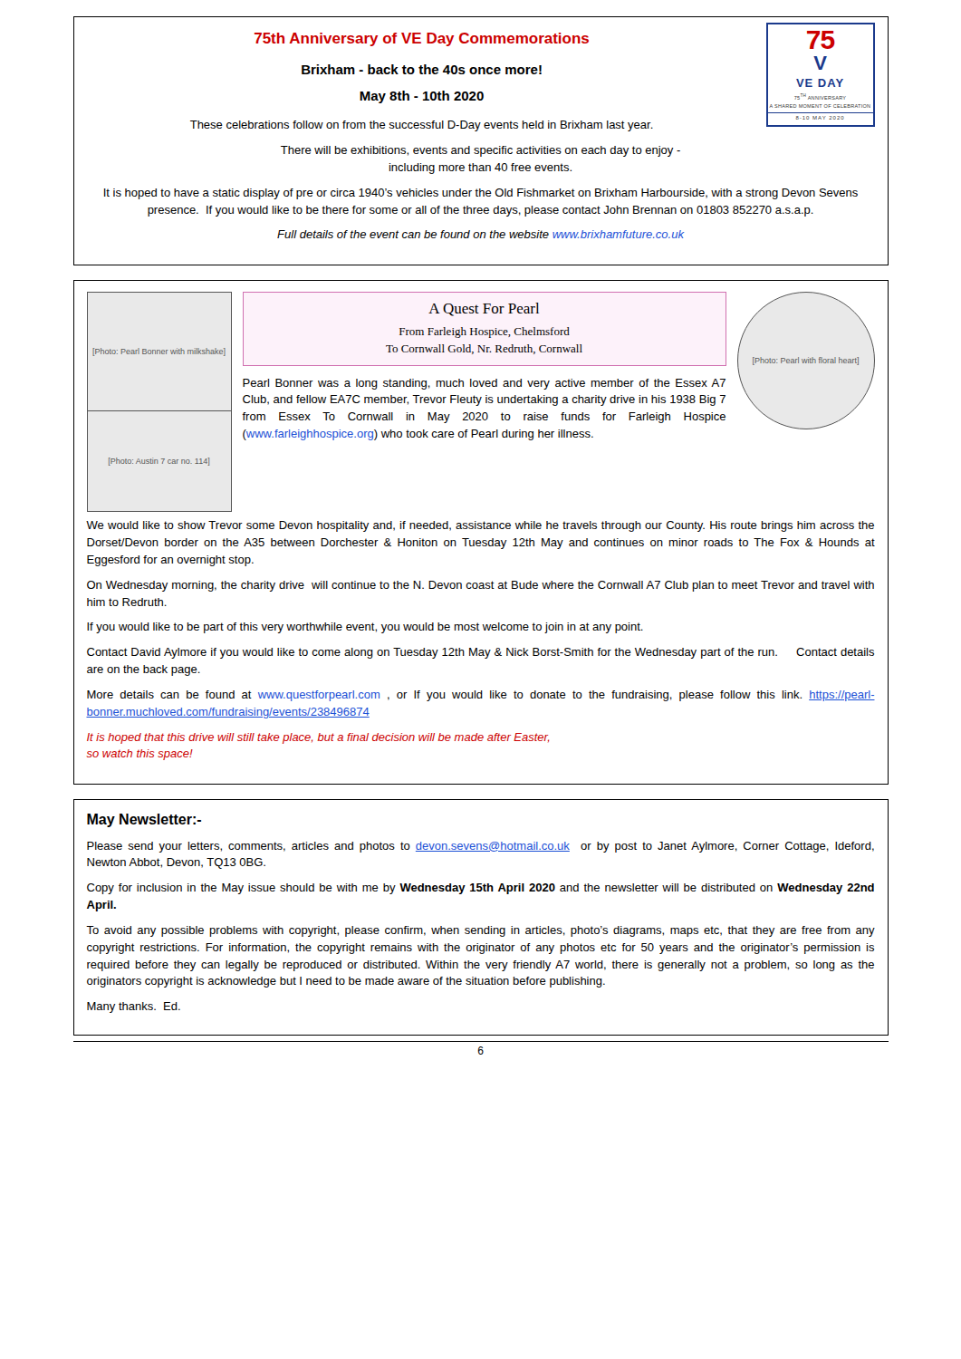75
V
VE DAY
75TH ANNIVERSARY
A SHARED MOMENT OF CELEBRATION
8-10 MAY 2020
75th Anniversary of VE Day Commemorations
Brixham - back to the 40s once more!
May 8th - 10th 2020
These celebrations follow on from the successful D-Day events held in Brixham last year.
There will be exhibitions, events and specific activities on each day to enjoy -
including more than 40 free events.
It is hoped to have a static display of pre or circa 1940’s vehicles under the Old Fishmarket on Brixham Harbourside, with a strong Devon Sevens presence. If you would like to be there for some or all of the three days, please contact John Brennan on 01803 852270 a.s.a.p.
Full details of the event can be found on the website www.brixhamfuture.co.uk
[Photo: Pearl Bonner with milkshake]
[Photo: Austin 7 car no. 114]
[Photo: Pearl with floral heart]
A Quest For Pearl
From Farleigh Hospice, Chelmsford
To Cornwall Gold, Nr. Redruth, Cornwall
Pearl Bonner was a long standing, much loved and very active member of the Essex A7 Club, and fellow EA7C member, Trevor Fleuty is undertaking a charity drive in his 1938 Big 7 from Essex To Cornwall in May 2020 to raise funds for Farleigh Hospice (www.farleighhospice.org) who took care of Pearl during her illness.
We would like to show Trevor some Devon hospitality and, if needed, assistance while he travels through our County. His route brings him across the Dorset/Devon border on the A35 between Dorchester & Honiton on Tuesday 12th May and continues on minor roads to The Fox & Hounds at Eggesford for an overnight stop.
On Wednesday morning, the charity drive will continue to the N. Devon coast at Bude where the Cornwall A7 Club plan to meet Trevor and travel with him to Redruth.
If you would like to be part of this very worthwhile event, you would be most welcome to join in at any point.
Contact David Aylmore if you would like to come along on Tuesday 12th May & Nick Borst-Smith for the Wednesday part of the run. Contact details are on the back page.
More details can be found at www.questforpearl.com , or If you would like to donate to the fundraising, please follow this link. https://pearl-bonner.muchloved.com/fundraising/events/238496874
It is hoped that this drive will still take place, but a final decision will be made after Easter,
so watch this space!
May Newsletter:-
Please send your letters, comments, articles and photos to devon.sevens@hotmail.co.uk or by post to Janet Aylmore, Corner Cottage, Ideford, Newton Abbot, Devon, TQ13 0BG.
Copy for inclusion in the May issue should be with me by Wednesday 15th April 2020 and the newsletter will be distributed on Wednesday 22nd April.
To avoid any possible problems with copyright, please confirm, when sending in articles, photo’s diagrams, maps etc, that they are free from any copyright restrictions. For information, the copyright remains with the originator of any photos etc for 50 years and the originator’s permission is required before they can legally be reproduced or distributed. Within the very friendly A7 world, there is generally not a problem, so long as the originators copyright is acknowledge but I need to be made aware of the situation before publishing.
Many thanks. Ed.
6